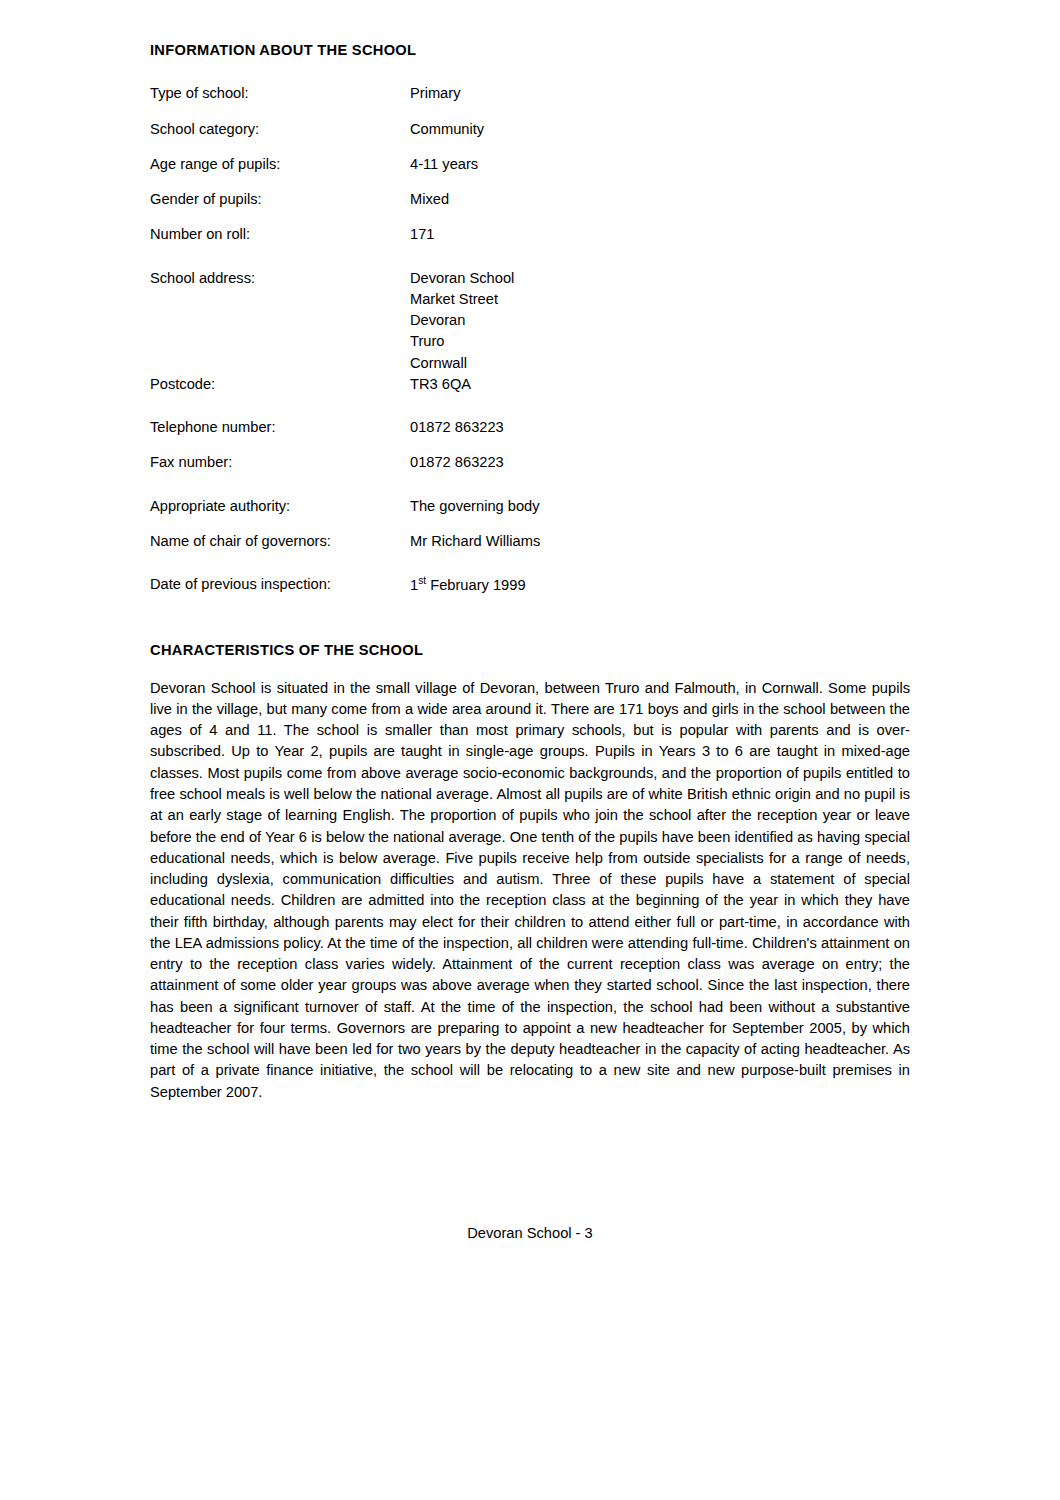INFORMATION ABOUT THE SCHOOL
| Type of school: | Primary |
| School category: | Community |
| Age range of pupils: | 4-11 years |
| Gender of pupils: | Mixed |
| Number on roll: | 171 |
| School address: | Devoran School Market Street Devoran Truro Cornwall |
| Postcode: | TR3 6QA |
| Telephone number: | 01872 863223 |
| Fax number: | 01872 863223 |
| Appropriate authority: | The governing body |
| Name of chair of governors: | Mr Richard Williams |
| Date of previous inspection: | 1 st February 1999 |
CHARACTERISTICS OF THE SCHOOL
Devoran School is situated in the small village of Devoran, between Truro and Falmouth, in Cornwall. Some pupils live in the village, but many come from a wide area around it. There are 171 boys and girls in the school between the ages of 4 and 11. The school is smaller than most primary schools, but is popular with parents and is over-subscribed. Up to Year 2, pupils are taught in single-age groups. Pupils in Years 3 to 6 are taught in mixed-age classes. Most pupils come from above average socio-economic backgrounds, and the proportion of pupils entitled to free school meals is well below the national average. Almost all pupils are of white British ethnic origin and no pupil is at an early stage of learning English. The proportion of pupils who join the school after the reception year or leave before the end of Year 6 is below the national average. One tenth of the pupils have been identified as having special educational needs, which is below average. Five pupils receive help from outside specialists for a range of needs, including dyslexia, communication difficulties and autism. Three of these pupils have a statement of special educational needs. Children are admitted into the reception class at the beginning of the year in which they have their fifth birthday, although parents may elect for their children to attend either full or part-time, in accordance with the LEA admissions policy. At the time of the inspection, all children were attending full-time. Children's attainment on entry to the reception class varies widely. Attainment of the current reception class was average on entry; the attainment of some older year groups was above average when they started school. Since the last inspection, there has been a significant turnover of staff. At the time of the inspection, the school had been without a substantive headteacher for four terms. Governors are preparing to appoint a new headteacher for September 2005, by which time the school will have been led for two years by the deputy headteacher in the capacity of acting headteacher. As part of a private finance initiative, the school will be relocating to a new site and new purpose-built premises in September 2007.
Devoran School - 3